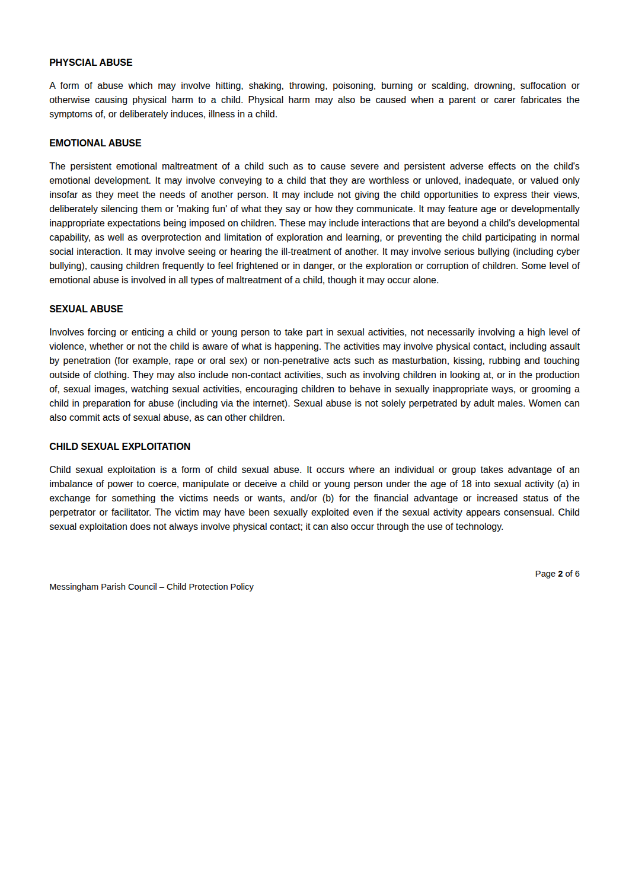Physcial Abuse
A form of abuse which may involve hitting, shaking, throwing, poisoning, burning or scalding, drowning, suffocation or otherwise causing physical harm to a child. Physical harm may also be caused when a parent or carer fabricates the symptoms of, or deliberately induces, illness in a child.
Emotional Abuse
The persistent emotional maltreatment of a child such as to cause severe and persistent adverse effects on the child's emotional development. It may involve conveying to a child that they are worthless or unloved, inadequate, or valued only insofar as they meet the needs of another person. It may include not giving the child opportunities to express their views, deliberately silencing them or 'making fun' of what they say or how they communicate. It may feature age or developmentally inappropriate expectations being imposed on children. These may include interactions that are beyond a child's developmental capability, as well as overprotection and limitation of exploration and learning, or preventing the child participating in normal social interaction. It may involve seeing or hearing the ill-treatment of another. It may involve serious bullying (including cyber bullying), causing children frequently to feel frightened or in danger, or the exploration or corruption of children. Some level of emotional abuse is involved in all types of maltreatment of a child, though it may occur alone.
Sexual Abuse
Involves forcing or enticing a child or young person to take part in sexual activities, not necessarily involving a high level of violence, whether or not the child is aware of what is happening. The activities may involve physical contact, including assault by penetration (for example, rape or oral sex) or non-penetrative acts such as masturbation, kissing, rubbing and touching outside of clothing. They may also include non-contact activities, such as involving children in looking at, or in the production of, sexual images, watching sexual activities, encouraging children to behave in sexually inappropriate ways, or grooming a child in preparation for abuse (including via the internet). Sexual abuse is not solely perpetrated by adult males. Women can also commit acts of sexual abuse, as can other children.
Child Sexual Exploitation
Child sexual exploitation is a form of child sexual abuse. It occurs where an individual or group takes advantage of an imbalance of power to coerce, manipulate or deceive a child or young person under the age of 18 into sexual activity (a) in exchange for something the victims needs or wants, and/or (b) for the financial advantage or increased status of the perpetrator or facilitator. The victim may have been sexually exploited even if the sexual activity appears consensual. Child sexual exploitation does not always involve physical contact; it can also occur through the use of technology.
Page 2 of 6
Messingham Parish Council – Child Protection Policy